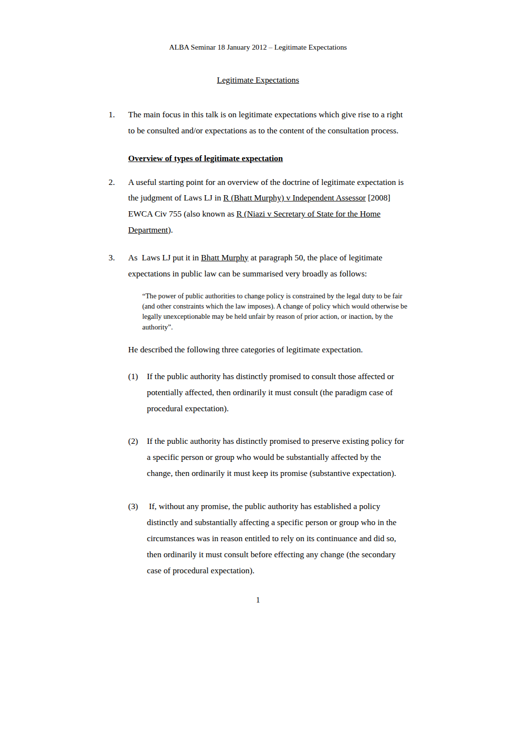ALBA Seminar 18 January 2012 – Legitimate Expectations
Legitimate Expectations
1. The main focus in this talk is on legitimate expectations which give rise to a right to be consulted and/or expectations as to the content of the consultation process.
Overview of types of legitimate expectation
2. A useful starting point for an overview of the doctrine of legitimate expectation is the judgment of Laws LJ in R (Bhatt Murphy) v Independent Assessor [2008] EWCA Civ 755 (also known as R (Niazi v Secretary of State for the Home Department).
3. As Laws LJ put it in Bhatt Murphy at paragraph 50, the place of legitimate expectations in public law can be summarised very broadly as follows:
“The power of public authorities to change policy is constrained by the legal duty to be fair (and other constraints which the law imposes). A change of policy which would otherwise be legally unexceptionable may be held unfair by reason of prior action, or inaction, by the authority”.
He described the following three categories of legitimate expectation.
(1) If the public authority has distinctly promised to consult those affected or potentially affected, then ordinarily it must consult (the paradigm case of procedural expectation).
(2) If the public authority has distinctly promised to preserve existing policy for a specific person or group who would be substantially affected by the change, then ordinarily it must keep its promise (substantive expectation).
(3) If, without any promise, the public authority has established a policy distinctly and substantially affecting a specific person or group who in the circumstances was in reason entitled to rely on its continuance and did so, then ordinarily it must consult before effecting any change (the secondary case of procedural expectation).
1